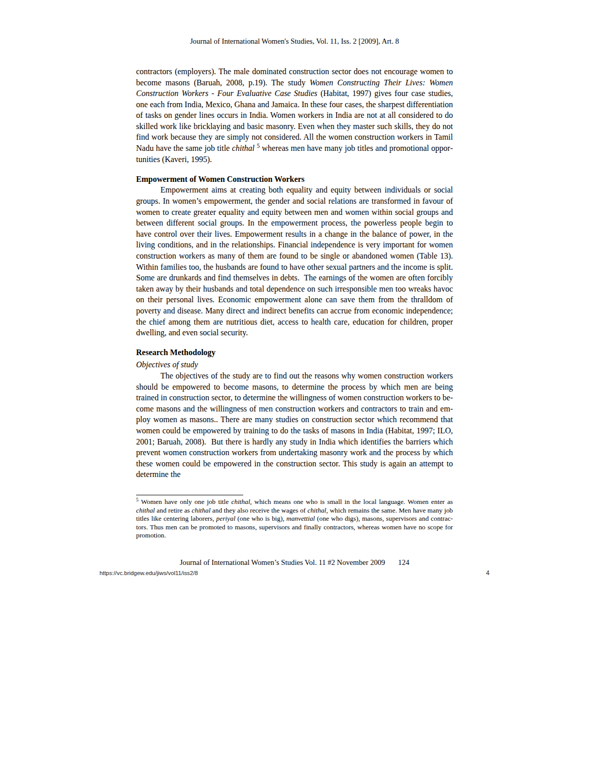Journal of International Women's Studies, Vol. 11, Iss. 2 [2009], Art. 8
contractors (employers). The male dominated construction sector does not encourage women to become masons (Baruah, 2008, p.19). The study Women Constructing Their Lives: Women Construction Workers - Four Evaluative Case Studies (Habitat, 1997) gives four case studies, one each from India, Mexico, Ghana and Jamaica. In these four cases, the sharpest differentiation of tasks on gender lines occurs in India. Women workers in India are not at all considered to do skilled work like bricklaying and basic masonry. Even when they master such skills, they do not find work because they are simply not considered. All the women construction workers in Tamil Nadu have the same job title chithal 5 whereas men have many job titles and promotional opportunities (Kaveri, 1995).
Empowerment of Women Construction Workers
Empowerment aims at creating both equality and equity between individuals or social groups. In women’s empowerment, the gender and social relations are transformed in favour of women to create greater equality and equity between men and women within social groups and between different social groups. In the empowerment process, the powerless people begin to have control over their lives. Empowerment results in a change in the balance of power, in the living conditions, and in the relationships. Financial independence is very important for women construction workers as many of them are found to be single or abandoned women (Table 13). Within families too, the husbands are found to have other sexual partners and the income is split. Some are drunkards and find themselves in debts. The earnings of the women are often forcibly taken away by their husbands and total dependence on such irresponsible men too wreaks havoc on their personal lives. Economic empowerment alone can save them from the thralldom of poverty and disease. Many direct and indirect benefits can accrue from economic independence; the chief among them are nutritious diet, access to health care, education for children, proper dwelling, and even social security.
Research Methodology
Objectives of study
The objectives of the study are to find out the reasons why women construction workers should be empowered to become masons, to determine the process by which men are being trained in construction sector, to determine the willingness of women construction workers to become masons and the willingness of men construction workers and contractors to train and employ women as masons.. There are many studies on construction sector which recommend that women could be empowered by training to do the tasks of masons in India (Habitat, 1997; ILO, 2001; Baruah, 2008). But there is hardly any study in India which identifies the barriers which prevent women construction workers from undertaking masonry work and the process by which these women could be empowered in the construction sector. This study is again an attempt to determine the
5 Women have only one job title chithal, which means one who is small in the local language. Women enter as chithal and retire as chithal and they also receive the wages of chithal, which remains the same. Men have many job titles like centering laborers, periyal (one who is big), manvettial (one who digs), masons, supervisors and contractors. Thus men can be promoted to masons, supervisors and finally contractors, whereas women have no scope for promotion.
Journal of International Women’s Studies Vol. 11 #2 November 2009 124
https://vc.bridgew.edu/jiws/vol11/iss2/8
4